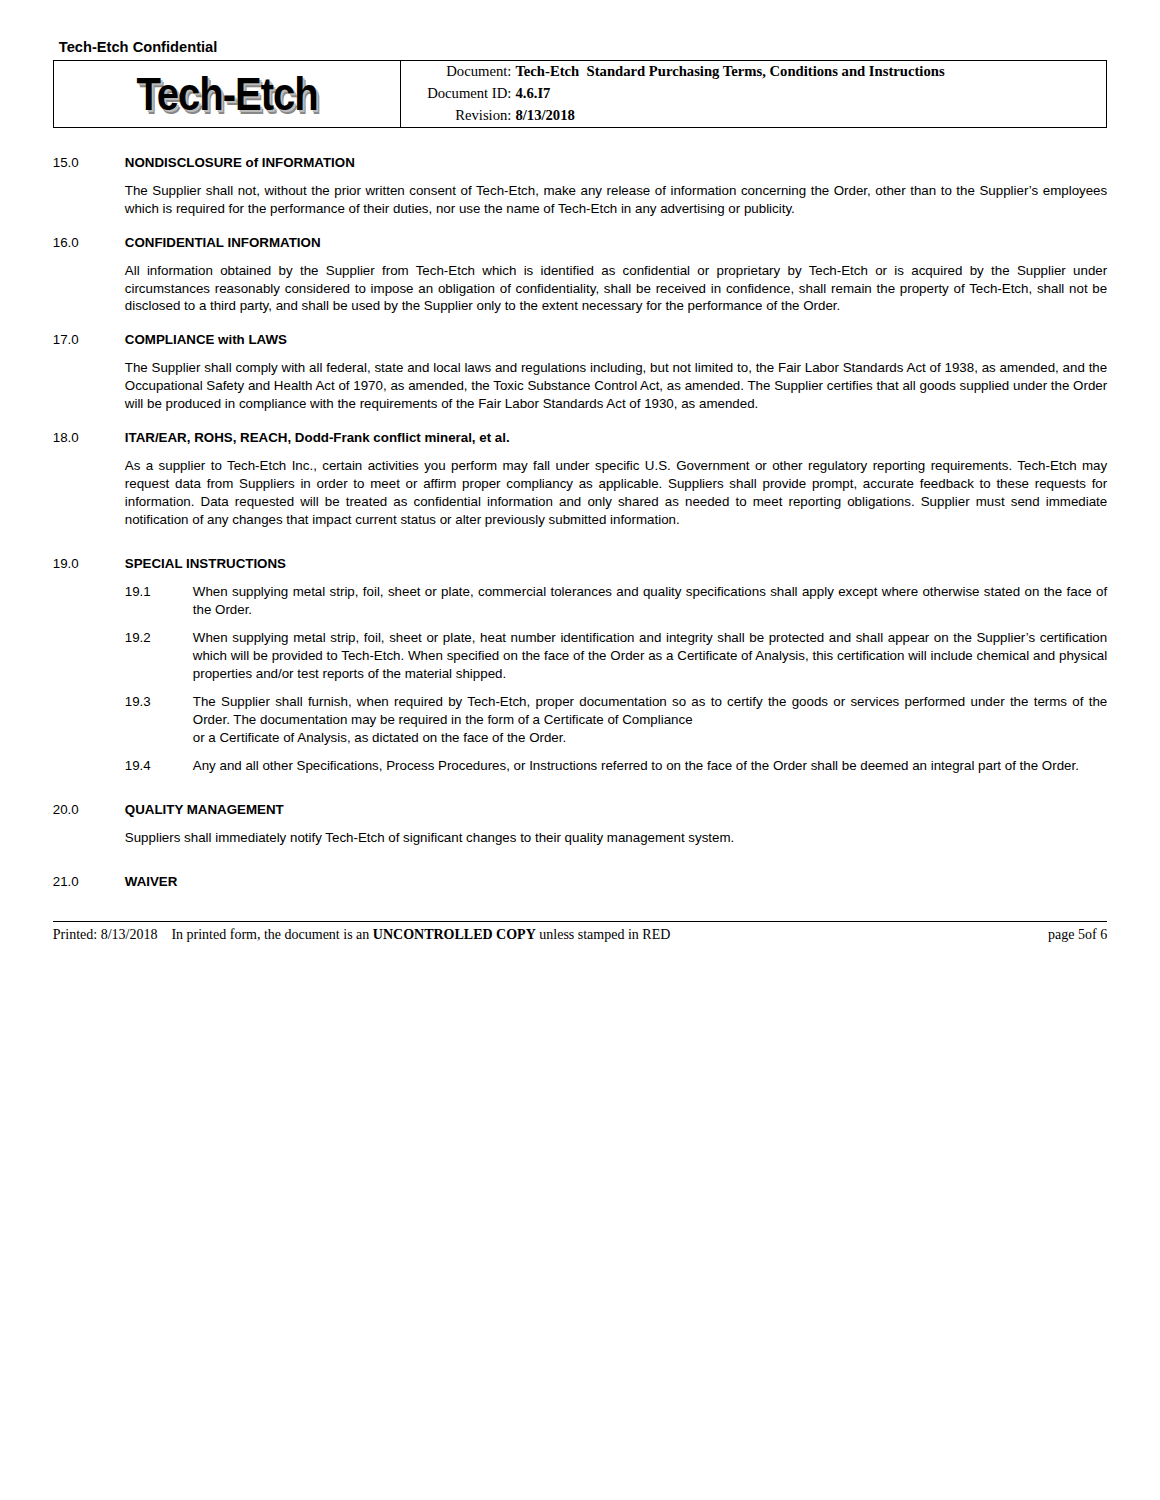Tech-Etch Confidential
| Tech-Etch | / Document: / Tech-Etch Standard Purchasing Terms, Conditions and Instructions / / Document ID: / 4.6.I7 / / Revision: / 8/13/2018 / |
| 15.0 | NONDISCLOSURE of INFORMATION |
The Supplier shall not, without the prior written consent of Tech-Etch, make any release of information concerning the Order, other than to the Supplier’s employees which is required for the performance of their duties, nor use the name of Tech-Etch in any advertising or publicity.
| 16.0 | CONFIDENTIAL INFORMATION |
All information obtained by the Supplier from Tech-Etch which is identified as confidential or proprietary by Tech-Etch or is acquired by the Supplier under circumstances reasonably considered to impose an obligation of confidentiality, shall be received in confidence, shall remain the property of Tech-Etch, shall not be disclosed to a third party, and shall be used by the Supplier only to the extent necessary for the performance of the Order.
| 17.0 | COMPLIANCE with LAWS |
The Supplier shall comply with all federal, state and local laws and regulations including, but not limited to, the Fair Labor Standards Act of 1938, as amended, and the Occupational Safety and Health Act of 1970, as amended, the Toxic Substance Control Act, as amended. The Supplier certifies that all goods supplied under the Order will be produced in compliance with the requirements of the Fair Labor Standards Act of 1930, as amended.
| 18.0 | ITAR/EAR, ROHS, REACH, Dodd-Frank conflict mineral, et al. |
As a supplier to Tech-Etch Inc., certain activities you perform may fall under specific U.S. Government or other regulatory reporting requirements. Tech-Etch may request data from Suppliers in order to meet or affirm proper compliancy as applicable. Suppliers shall provide prompt, accurate feedback to these requests for information. Data requested will be treated as confidential information and only shared as needed to meet reporting obligations. Supplier must send immediate notification of any changes that impact current status or alter previously submitted information.
| 19.0 | SPECIAL INSTRUCTIONS |
| 19.1 | When supplying metal strip, foil, sheet or plate, commercial tolerances and quality specifications shall apply except where otherwise stated on the face of the Order. |
| 19.2 | When supplying metal strip, foil, sheet or plate, heat number identification and integrity shall be protected and shall appear on the Supplier’s certification which will be provided to Tech-Etch. When specified on the face of the Order as a Certificate of Analysis, this certification will include chemical and physical properties and/or test reports of the material shipped. |
| 19.3 | The Supplier shall furnish, when required by Tech-Etch, proper documentation so as to certify the goods or services performed under the terms of the Order. The documentation may be required in the form of a Certificate of Compliance or a Certificate of Analysis, as dictated on the face of the Order. |
| 19.4 | Any and all other Specifications, Process Procedures, or Instructions referred to on the face of the Order shall be deemed an integral part of the Order. |
| 20.0 | QUALITY MANAGEMENT |
Suppliers shall immediately notify Tech-Etch of significant changes to their quality management system.
| 21.0 | WAIVER |
| Printed: 8/13/2018 In printed form, the document is an UNCONTROLLED COPY unless stamped in RED | page 5of 6 |